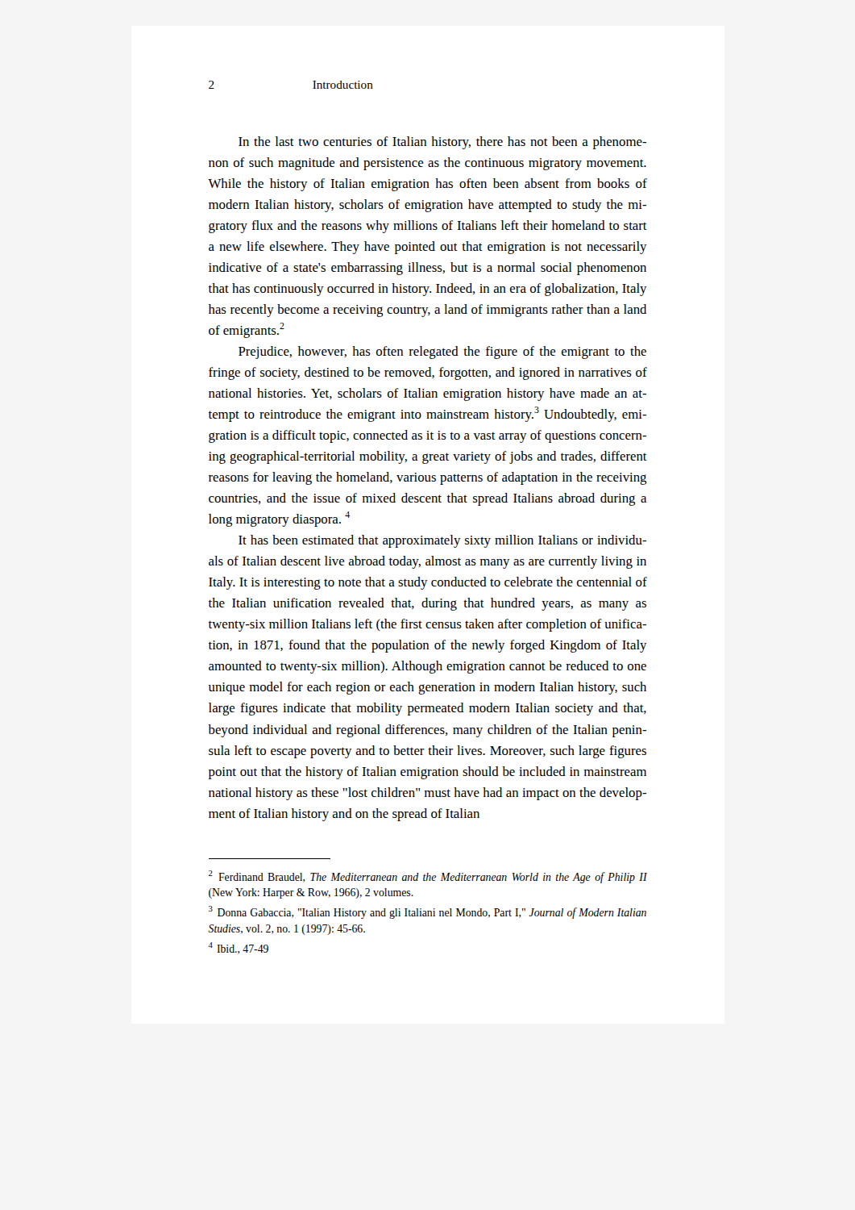2 Introduction
In the last two centuries of Italian history, there has not been a phenomenon of such magnitude and persistence as the continuous migratory movement. While the history of Italian emigration has often been absent from books of modern Italian history, scholars of emigration have attempted to study the migratory flux and the reasons why millions of Italians left their homeland to start a new life elsewhere. They have pointed out that emigration is not necessarily indicative of a state's embarrassing illness, but is a normal social phenomenon that has continuously occurred in history. Indeed, in an era of globalization, Italy has recently become a receiving country, a land of immigrants rather than a land of emigrants.2
Prejudice, however, has often relegated the figure of the emigrant to the fringe of society, destined to be removed, forgotten, and ignored in narratives of national histories. Yet, scholars of Italian emigration history have made an attempt to reintroduce the emigrant into mainstream history.3 Undoubtedly, emigration is a difficult topic, connected as it is to a vast array of questions concerning geographical-territorial mobility, a great variety of jobs and trades, different reasons for leaving the homeland, various patterns of adaptation in the receiving countries, and the issue of mixed descent that spread Italians abroad during a long migratory diaspora. 4
It has been estimated that approximately sixty million Italians or individuals of Italian descent live abroad today, almost as many as are currently living in Italy. It is interesting to note that a study conducted to celebrate the centennial of the Italian unification revealed that, during that hundred years, as many as twenty-six million Italians left (the first census taken after completion of unification, in 1871, found that the population of the newly forged Kingdom of Italy amounted to twenty-six million). Although emigration cannot be reduced to one unique model for each region or each generation in modern Italian history, such large figures indicate that mobility permeated modern Italian society and that, beyond individual and regional differences, many children of the Italian peninsula left to escape poverty and to better their lives. Moreover, such large figures point out that the history of Italian emigration should be included in mainstream national history as these "lost children" must have had an impact on the development of Italian history and on the spread of Italian
2 Ferdinand Braudel, The Mediterranean and the Mediterranean World in the Age of Philip II (New York: Harper & Row, 1966), 2 volumes.
3 Donna Gabaccia, "Italian History and gli Italiani nel Mondo, Part I," Journal of Modern Italian Studies, vol. 2, no. 1 (1997): 45-66.
4 Ibid., 47-49